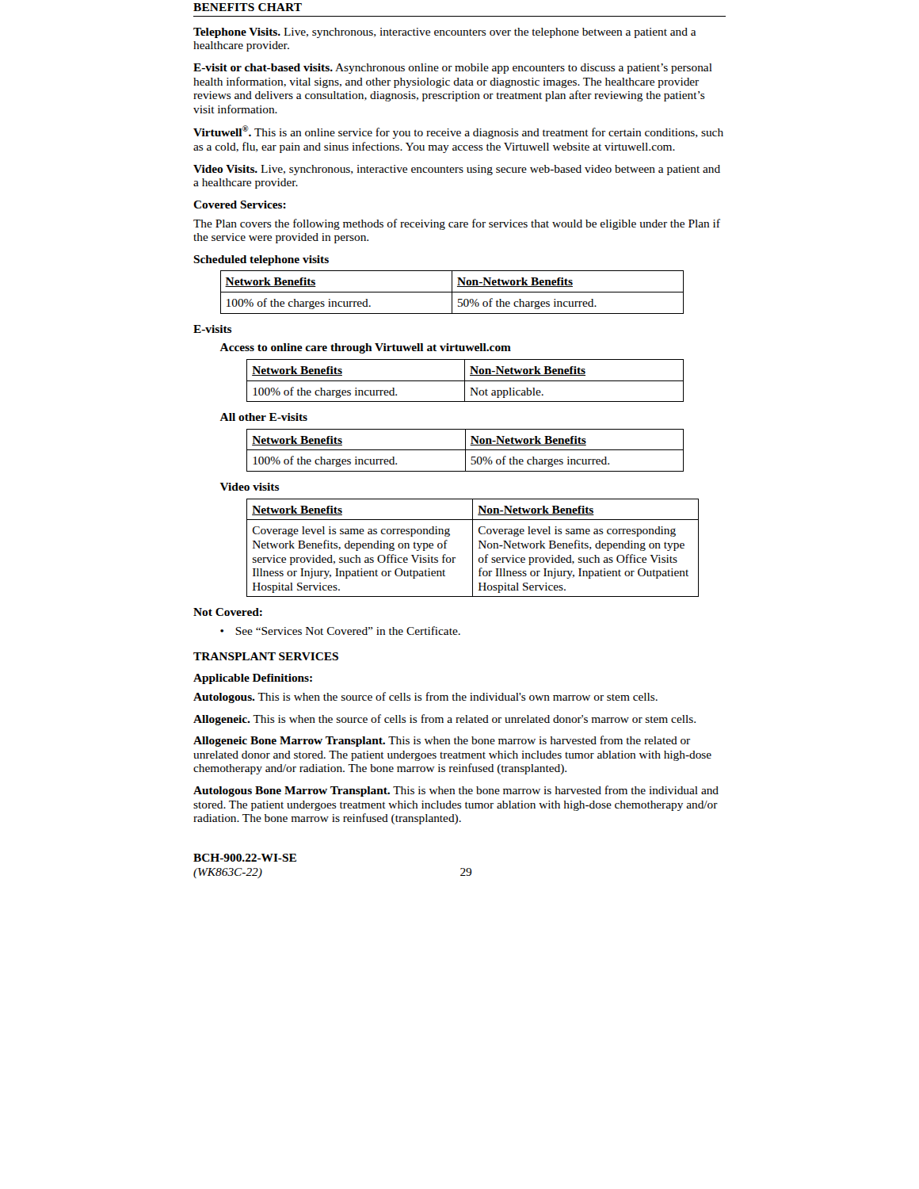BENEFITS CHART
Telephone Visits. Live, synchronous, interactive encounters over the telephone between a patient and a healthcare provider.
E-visit or chat-based visits. Asynchronous online or mobile app encounters to discuss a patient’s personal health information, vital signs, and other physiologic data or diagnostic images. The healthcare provider reviews and delivers a consultation, diagnosis, prescription or treatment plan after reviewing the patient’s visit information.
Virtuwell®. This is an online service for you to receive a diagnosis and treatment for certain conditions, such as a cold, flu, ear pain and sinus infections. You may access the Virtuwell website at virtuwell.com.
Video Visits. Live, synchronous, interactive encounters using secure web-based video between a patient and a healthcare provider.
Covered Services:
The Plan covers the following methods of receiving care for services that would be eligible under the Plan if the service were provided in person.
Scheduled telephone visits
| Network Benefits | Non-Network Benefits |
| 100% of the charges incurred. | 50% of the charges incurred. |
E-visits
Access to online care through Virtuwell at virtuwell.com
| Network Benefits | Non-Network Benefits |
| 100% of the charges incurred. | Not applicable. |
All other E-visits
| Network Benefits | Non-Network Benefits |
| 100% of the charges incurred. | 50% of the charges incurred. |
Video visits
| Network Benefits | Non-Network Benefits |
| Coverage level is same as corresponding Network Benefits, depending on type of service provided, such as Office Visits for Illness or Injury, Inpatient or Outpatient Hospital Services. | Coverage level is same as corresponding Non-Network Benefits, depending on type of service provided, such as Office Visits for Illness or Injury, Inpatient or Outpatient Hospital Services. |
Not Covered:
See “Services Not Covered” in the Certificate.
TRANSPLANT SERVICES
Applicable Definitions:
Autologous. This is when the source of cells is from the individual's own marrow or stem cells.
Allogeneic. This is when the source of cells is from a related or unrelated donor's marrow or stem cells.
Allogeneic Bone Marrow Transplant. This is when the bone marrow is harvested from the related or unrelated donor and stored. The patient undergoes treatment which includes tumor ablation with high-dose chemotherapy and/or radiation. The bone marrow is reinfused (transplanted).
Autologous Bone Marrow Transplant. This is when the bone marrow is harvested from the individual and stored. The patient undergoes treatment which includes tumor ablation with high-dose chemotherapy and/or radiation. The bone marrow is reinfused (transplanted).
BCH-900.22-WI-SE
(WK863C-22) 29